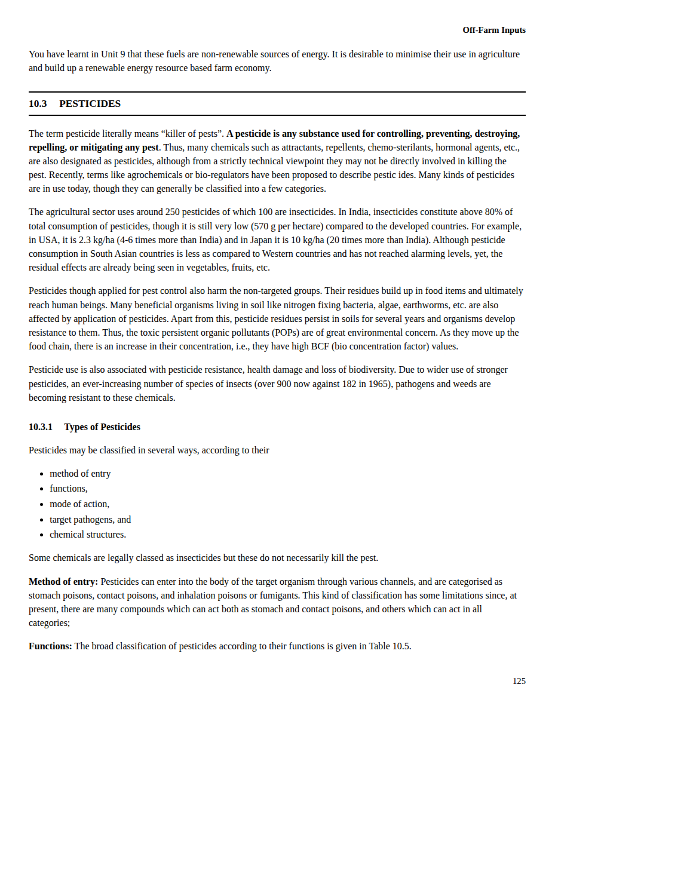Off-Farm Inputs
You have learnt in Unit 9 that these fuels are non-renewable sources of energy. It is desirable to minimise their use in agriculture and build up a renewable energy resource based farm economy.
10.3 PESTICIDES
The term pesticide literally means “killer of pests”. A pesticide is any substance used for controlling, preventing, destroying, repelling, or mitigating any pest. Thus, many chemicals such as attractants, repellents, chemo-sterilants, hormonal agents, etc., are also designated as pesticides, although from a strictly technical viewpoint they may not be directly involved in killing the pest. Recently, terms like agrochemicals or bio-regulators have been proposed to describe pestic ides. Many kinds of pesticides are in use today, though they can generally be classified into a few categories.
The agricultural sector uses around 250 pesticides of which 100 are insecticides. In India, insecticides constitute above 80% of total consumption of pesticides, though it is still very low (570 g per hectare) compared to the developed countries. For example, in USA, it is 2.3 kg/ha (4-6 times more than India) and in Japan it is 10 kg/ha (20 times more than India). Although pesticide consumption in South Asian countries is less as compared to Western countries and has not reached alarming levels, yet, the residual effects are already being seen in vegetables, fruits, etc.
Pesticides though applied for pest control also harm the non-targeted groups. Their residues build up in food items and ultimately reach human beings. Many beneficial organisms living in soil like nitrogen fixing bacteria, algae, earthworms, etc. are also affected by application of pesticides. Apart from this, pesticide residues persist in soils for several years and organisms develop resistance to them. Thus, the toxic persistent organic pollutants (POPs) are of great environmental concern. As they move up the food chain, there is an increase in their concentration, i.e., they have high BCF (bio concentration factor) values.
Pesticide use is also associated with pesticide resistance, health damage and loss of biodiversity. Due to wider use of stronger pesticides, an ever-increasing number of species of insects (over 900 now against 182 in 1965), pathogens and weeds are becoming resistant to these chemicals.
10.3.1 Types of Pesticides
Pesticides may be classified in several ways, according to their
method of entry
functions,
mode of action,
target pathogens, and
chemical structures.
Some chemicals are legally classed as insecticides but these do not necessarily kill the pest.
Method of entry: Pesticides can enter into the body of the target organism through various channels, and are categorised as stomach poisons, contact poisons, and inhalation poisons or fumigants. This kind of classification has some limitations since, at present, there are many compounds which can act both as stomach and contact poisons, and others which can act in all categories;
Functions: The broad classification of pesticides according to their functions is given in Table 10.5.
125